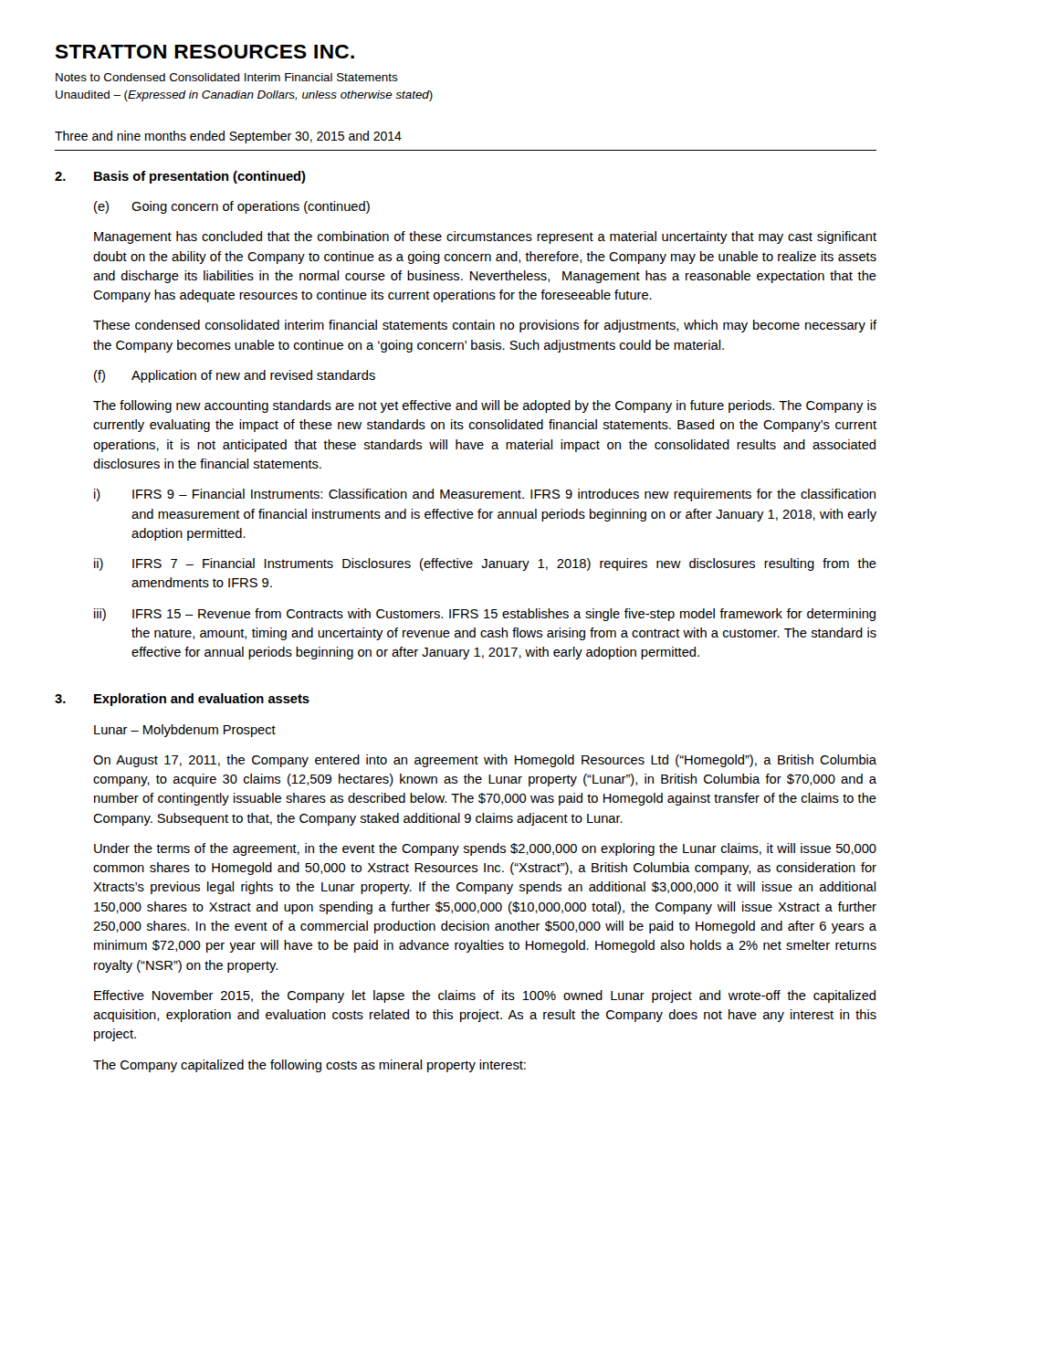STRATTON RESOURCES INC.
Notes to Condensed Consolidated Interim Financial Statements
Unaudited – (Expressed in Canadian Dollars, unless otherwise stated)
Three and nine months ended September 30, 2015 and 2014
2. Basis of presentation (continued)
(e) Going concern of operations (continued)
Management has concluded that the combination of these circumstances represent a material uncertainty that may cast significant doubt on the ability of the Company to continue as a going concern and, therefore, the Company may be unable to realize its assets and discharge its liabilities in the normal course of business. Nevertheless, Management has a reasonable expectation that the Company has adequate resources to continue its current operations for the foreseeable future.
These condensed consolidated interim financial statements contain no provisions for adjustments, which may become necessary if the Company becomes unable to continue on a ‘going concern’ basis. Such adjustments could be material.
(f) Application of new and revised standards
The following new accounting standards are not yet effective and will be adopted by the Company in future periods. The Company is currently evaluating the impact of these new standards on its consolidated financial statements. Based on the Company’s current operations, it is not anticipated that these standards will have a material impact on the consolidated results and associated disclosures in the financial statements.
i) IFRS 9 – Financial Instruments: Classification and Measurement. IFRS 9 introduces new requirements for the classification and measurement of financial instruments and is effective for annual periods beginning on or after January 1, 2018, with early adoption permitted.
ii) IFRS 7 – Financial Instruments Disclosures (effective January 1, 2018) requires new disclosures resulting from the amendments to IFRS 9.
iii) IFRS 15 – Revenue from Contracts with Customers. IFRS 15 establishes a single five-step model framework for determining the nature, amount, timing and uncertainty of revenue and cash flows arising from a contract with a customer. The standard is effective for annual periods beginning on or after January 1, 2017, with early adoption permitted.
3. Exploration and evaluation assets
Lunar – Molybdenum Prospect
On August 17, 2011, the Company entered into an agreement with Homegold Resources Ltd (“Homegold”), a British Columbia company, to acquire 30 claims (12,509 hectares) known as the Lunar property (“Lunar”), in British Columbia for $70,000 and a number of contingently issuable shares as described below. The $70,000 was paid to Homegold against transfer of the claims to the Company. Subsequent to that, the Company staked additional 9 claims adjacent to Lunar.
Under the terms of the agreement, in the event the Company spends $2,000,000 on exploring the Lunar claims, it will issue 50,000 common shares to Homegold and 50,000 to Xstract Resources Inc. (“Xstract”), a British Columbia company, as consideration for Xtracts’s previous legal rights to the Lunar property. If the Company spends an additional $3,000,000 it will issue an additional 150,000 shares to Xstract and upon spending a further $5,000,000 ($10,000,000 total), the Company will issue Xstract a further 250,000 shares. In the event of a commercial production decision another $500,000 will be paid to Homegold and after 6 years a minimum $72,000 per year will have to be paid in advance royalties to Homegold. Homegold also holds a 2% net smelter returns royalty (“NSR”) on the property.
Effective November 2015, the Company let lapse the claims of its 100% owned Lunar project and wrote-off the capitalized acquisition, exploration and evaluation costs related to this project. As a result the Company does not have any interest in this project.
The Company capitalized the following costs as mineral property interest: